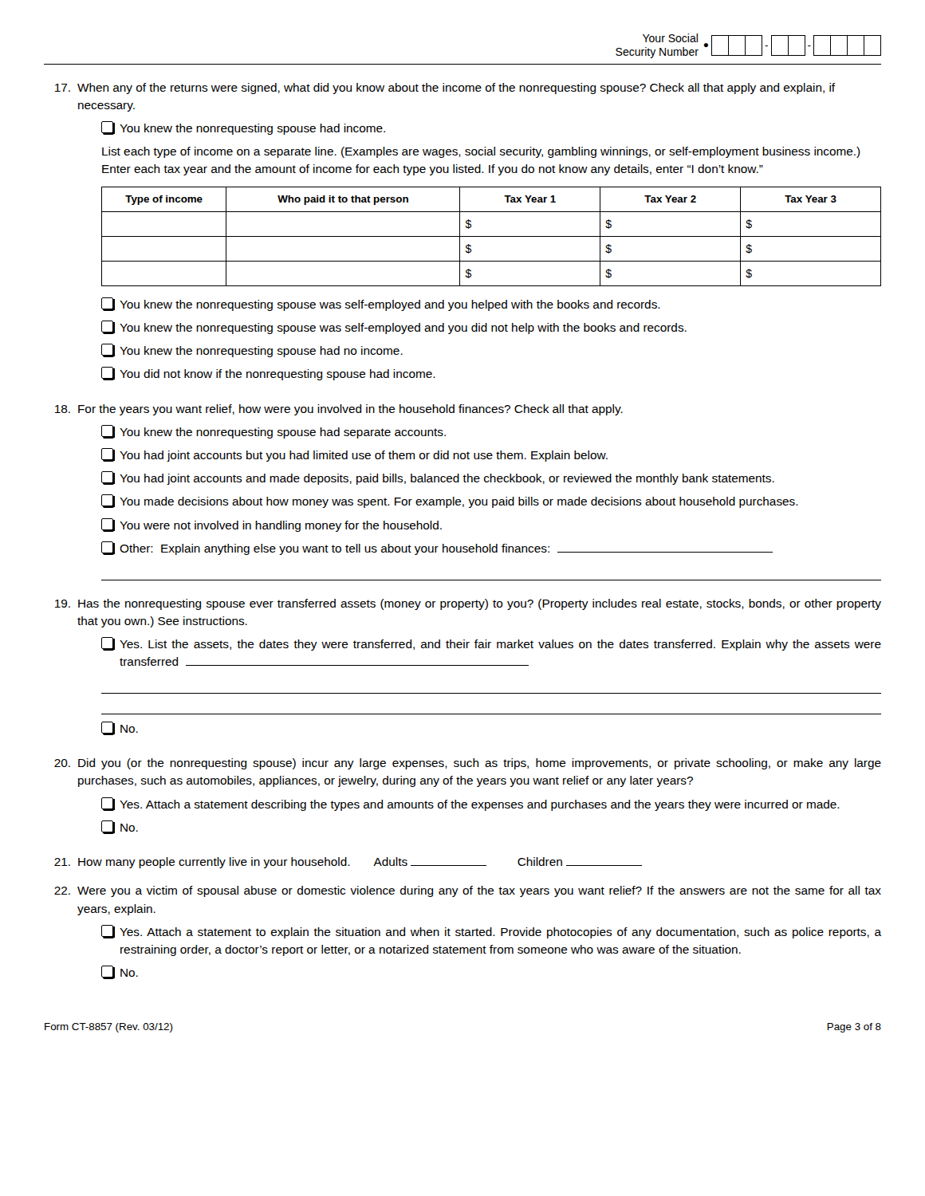Your Social
Security Number
●
-
-
17.
When any of the returns were signed, what did you know about the income of the nonrequesting spouse? Check all that apply and explain, if necessary.
You knew the nonrequesting spouse had income.
List each type of income on a separate line. (Examples are wages, social security, gambling winnings, or self-employment business income.) Enter each tax year and the amount of income for each type you listed. If you do not know any details, enter “I don’t know.”
| Type of income | Who paid it to that person | Tax Year 1 | Tax Year 2 | Tax Year 3 |
| --- | --- | --- | --- | --- |
| | | $ | $ | $ |
| | | $ | $ | $ |
| | | $ | $ | $ |
You knew the nonrequesting spouse was self-employed and you helped with the books and records.
You knew the nonrequesting spouse was self-employed and you did not help with the books and records.
You knew the nonrequesting spouse had no income.
You did not know if the nonrequesting spouse had income.
18.
For the years you want relief, how were you involved in the household finances? Check all that apply.
You knew the nonrequesting spouse had separate accounts.
You had joint accounts but you had limited use of them or did not use them. Explain below.
You had joint accounts and made deposits, paid bills, balanced the checkbook, or reviewed the monthly bank statements.
You made decisions about how money was spent. For example, you paid bills or made decisions about household purchases.
You were not involved in handling money for the household.
Other: Explain anything else you want to tell us about your household finances:
19.
Has the nonrequesting spouse ever transferred assets (money or property) to you? (Property includes real estate, stocks, bonds, or other property that you own.) See instructions.
Yes. List the assets, the dates they were transferred, and their fair market values on the dates transferred. Explain why the assets were transferred
No.
20.
Did you (or the nonrequesting spouse) incur any large expenses, such as trips, home improvements, or private schooling, or make any large purchases, such as automobiles, appliances, or jewelry, during any of the years you want relief or any later years?
Yes. Attach a statement describing the types and amounts of the expenses and purchases and the years they were incurred or made.
No.
21.
How many people currently live in your household. Adults Children
22.
Were you a victim of spousal abuse or domestic violence during any of the tax years you want relief? If the answers are not the same for all tax years, explain.
Yes. Attach a statement to explain the situation and when it started. Provide photocopies of any documentation, such as police reports, a restraining order, a doctor’s report or letter, or a notarized statement from someone who was aware of the situation.
No.
Form CT-8857 (Rev. 03/12)
Page 3 of 8